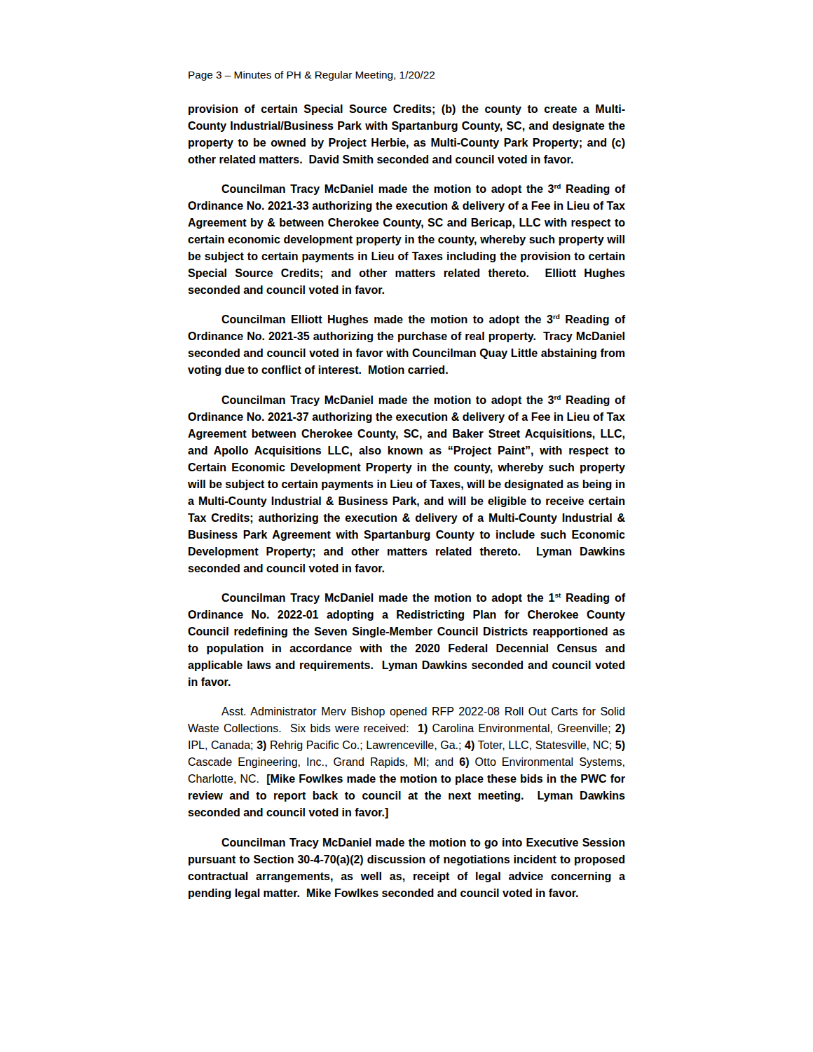Page 3 – Minutes of PH & Regular Meeting, 1/20/22
provision of certain Special Source Credits; (b) the county to create a Multi-County Industrial/Business Park with Spartanburg County, SC, and designate the property to be owned by Project Herbie, as Multi-County Park Property; and (c) other related matters. David Smith seconded and council voted in favor.
Councilman Tracy McDaniel made the motion to adopt the 3rd Reading of Ordinance No. 2021-33 authorizing the execution & delivery of a Fee in Lieu of Tax Agreement by & between Cherokee County, SC and Bericap, LLC with respect to certain economic development property in the county, whereby such property will be subject to certain payments in Lieu of Taxes including the provision to certain Special Source Credits; and other matters related thereto. Elliott Hughes seconded and council voted in favor.
Councilman Elliott Hughes made the motion to adopt the 3rd Reading of Ordinance No. 2021-35 authorizing the purchase of real property. Tracy McDaniel seconded and council voted in favor with Councilman Quay Little abstaining from voting due to conflict of interest. Motion carried.
Councilman Tracy McDaniel made the motion to adopt the 3rd Reading of Ordinance No. 2021-37 authorizing the execution & delivery of a Fee in Lieu of Tax Agreement between Cherokee County, SC, and Baker Street Acquisitions, LLC, and Apollo Acquisitions LLC, also known as “Project Paint”, with respect to Certain Economic Development Property in the county, whereby such property will be subject to certain payments in Lieu of Taxes, will be designated as being in a Multi-County Industrial & Business Park, and will be eligible to receive certain Tax Credits; authorizing the execution & delivery of a Multi-County Industrial & Business Park Agreement with Spartanburg County to include such Economic Development Property; and other matters related thereto. Lyman Dawkins seconded and council voted in favor.
Councilman Tracy McDaniel made the motion to adopt the 1st Reading of Ordinance No. 2022-01 adopting a Redistricting Plan for Cherokee County Council redefining the Seven Single-Member Council Districts reapportioned as to population in accordance with the 2020 Federal Decennial Census and applicable laws and requirements. Lyman Dawkins seconded and council voted in favor.
Asst. Administrator Merv Bishop opened RFP 2022-08 Roll Out Carts for Solid Waste Collections. Six bids were received: 1) Carolina Environmental, Greenville; 2) IPL, Canada; 3) Rehrig Pacific Co.; Lawrenceville, Ga.; 4) Toter, LLC, Statesville, NC; 5) Cascade Engineering, Inc., Grand Rapids, MI; and 6) Otto Environmental Systems, Charlotte, NC. [Mike Fowlkes made the motion to place these bids in the PWC for review and to report back to council at the next meeting. Lyman Dawkins seconded and council voted in favor.]
Councilman Tracy McDaniel made the motion to go into Executive Session pursuant to Section 30-4-70(a)(2) discussion of negotiations incident to proposed contractual arrangements, as well as, receipt of legal advice concerning a pending legal matter. Mike Fowlkes seconded and council voted in favor.